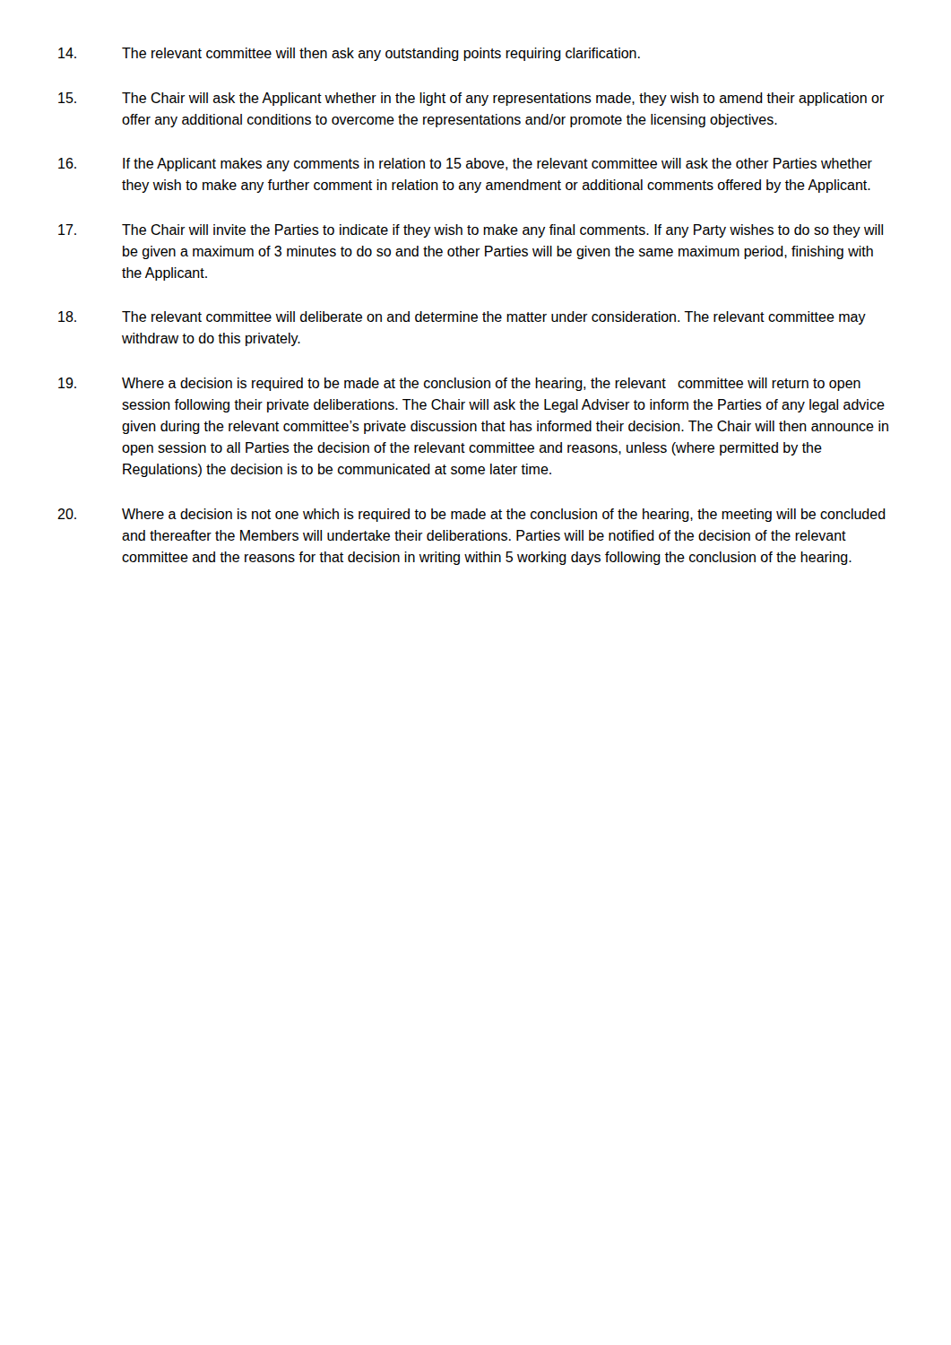The relevant committee will then ask any outstanding points requiring clarification.
The Chair will ask the Applicant whether in the light of any representations made, they wish to amend their application or offer any additional conditions to overcome the representations and/or promote the licensing objectives.
If the Applicant makes any comments in relation to 15 above, the relevant committee will ask the other Parties whether they wish to make any further comment in relation to any amendment or additional comments offered by the Applicant.
The Chair will invite the Parties to indicate if they wish to make any final comments. If any Party wishes to do so they will be given a maximum of 3 minutes to do so and the other Parties will be given the same maximum period, finishing with the Applicant.
The relevant committee will deliberate on and determine the matter under consideration. The relevant committee may withdraw to do this privately.
Where a decision is required to be made at the conclusion of the hearing, the relevant committee will return to open session following their private deliberations. The Chair will ask the Legal Adviser to inform the Parties of any legal advice given during the relevant committee’s private discussion that has informed their decision. The Chair will then announce in open session to all Parties the decision of the relevant committee and reasons, unless (where permitted by the Regulations) the decision is to be communicated at some later time.
Where a decision is not one which is required to be made at the conclusion of the hearing, the meeting will be concluded and thereafter the Members will undertake their deliberations. Parties will be notified of the decision of the relevant committee and the reasons for that decision in writing within 5 working days following the conclusion of the hearing.